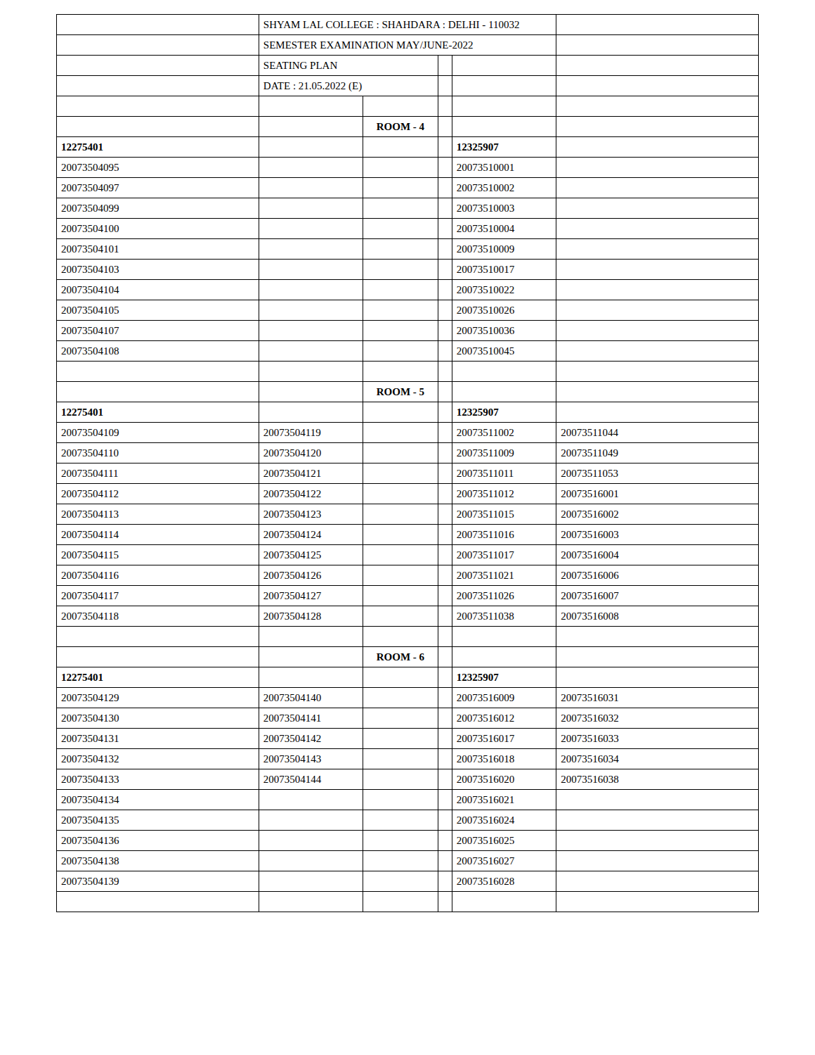| | SHYAM LAL COLLEGE : SHAHDARA : DELHI - 110032 | |
| | SEMESTER EXAMINATION MAY/JUNE-2022 | |
| | SEATING PLAN | | | |
| | DATE : 21.05.2022 (E) | | | |
| | | ROOM - 4 | | | |
| 12275401 | | | | 12325907 | |
| 20073504095 | | | | 20073510001 | |
| 20073504097 | | | | 20073510002 | |
| 20073504099 | | | | 20073510003 | |
| 20073504100 | | | | 20073510004 | |
| 20073504101 | | | | 20073510009 | |
| 20073504103 | | | | 20073510017 | |
| 20073504104 | | | | 20073510022 | |
| 20073504105 | | | | 20073510026 | |
| 20073504107 | | | | 20073510036 | |
| 20073504108 | | | | 20073510045 | |
| | | ROOM - 5 | | | |
| 12275401 | | | | 12325907 | |
| 20073504109 | 20073504119 | | | 20073511002 | 20073511044 |
| 20073504110 | 20073504120 | | | 20073511009 | 20073511049 |
| 20073504111 | 20073504121 | | | 20073511011 | 20073511053 |
| 20073504112 | 20073504122 | | | 20073511012 | 20073516001 |
| 20073504113 | 20073504123 | | | 20073511015 | 20073516002 |
| 20073504114 | 20073504124 | | | 20073511016 | 20073516003 |
| 20073504115 | 20073504125 | | | 20073511017 | 20073516004 |
| 20073504116 | 20073504126 | | | 20073511021 | 20073516006 |
| 20073504117 | 20073504127 | | | 20073511026 | 20073516007 |
| 20073504118 | 20073504128 | | | 20073511038 | 20073516008 |
| | | ROOM - 6 | | | |
| 12275401 | | | | 12325907 | |
| 20073504129 | 20073504140 | | | 20073516009 | 20073516031 |
| 20073504130 | 20073504141 | | | 20073516012 | 20073516032 |
| 20073504131 | 20073504142 | | | 20073516017 | 20073516033 |
| 20073504132 | 20073504143 | | | 20073516018 | 20073516034 |
| 20073504133 | 20073504144 | | | 20073516020 | 20073516038 |
| 20073504134 | | | | 20073516021 | |
| 20073504135 | | | | 20073516024 | |
| 20073504136 | | | | 20073516025 | |
| 20073504138 | | | | 20073516027 | |
| 20073504139 | | | | 20073516028 | |